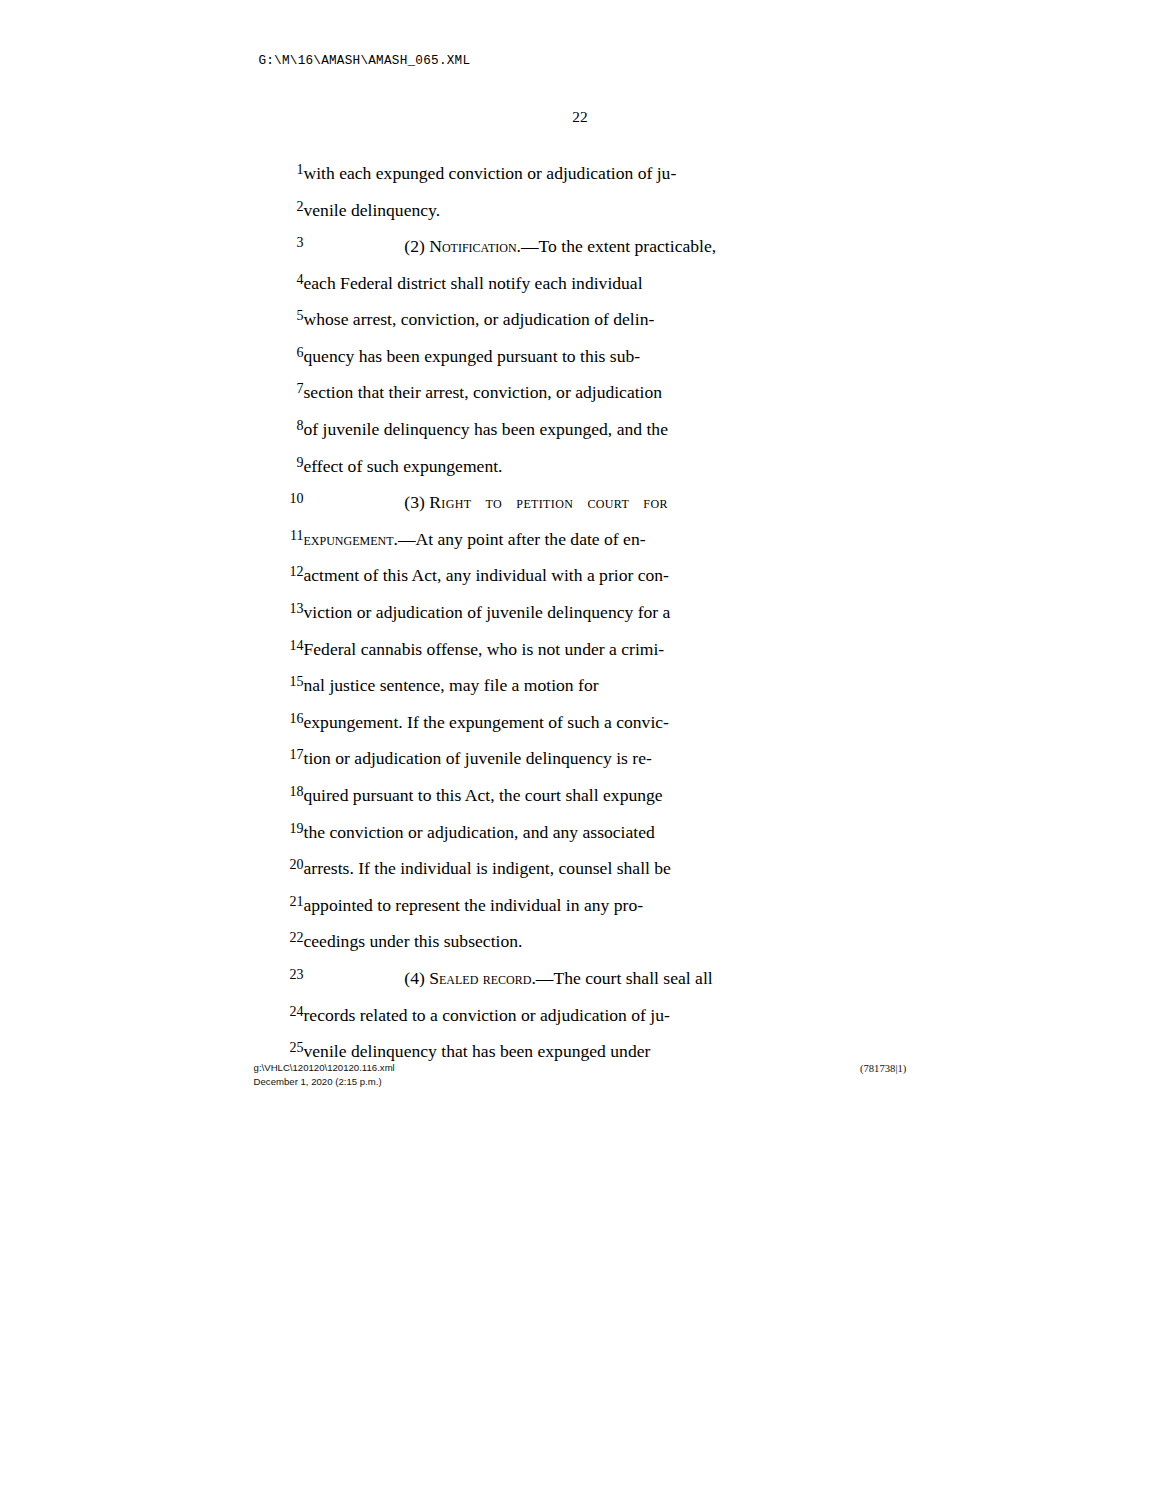G:\M\16\AMASH\AMASH_065.XML
22
| 1 | with each expunged conviction or adjudication of ju- |
| 2 | venile delinquency. |
| 3 | (2) Notification .—To the extent practicable, |
| 4 | each Federal district shall notify each individual |
| 5 | whose arrest, conviction, or adjudication of delin- |
| 6 | quency has been expunged pursuant to this sub- |
| 7 | section that their arrest, conviction, or adjudication |
| 8 | of juvenile delinquency has been expunged, and the |
| 9 | effect of such expungement. |
| 10 | (3) Right to petition court for |
| 11 | expungement .—At any point after the date of en- |
| 12 | actment of this Act, any individual with a prior con- |
| 13 | viction or adjudication of juvenile delinquency for a |
| 14 | Federal cannabis offense, who is not under a crimi- |
| 15 | nal justice sentence, may file a motion for |
| 16 | expungement. If the expungement of such a convic- |
| 17 | tion or adjudication of juvenile delinquency is re- |
| 18 | quired pursuant to this Act, the court shall expunge |
| 19 | the conviction or adjudication, and any associated |
| 20 | arrests. If the individual is indigent, counsel shall be |
| 21 | appointed to represent the individual in any pro- |
| 22 | ceedings under this subsection. |
| 23 | (4) Sealed record .—The court shall seal all |
| 24 | records related to a conviction or adjudication of ju- |
| 25 | venile delinquency that has been expunged under |
(781738|1)
g:\VHLC\120120\120120.116.xml
December 1, 2020 (2:15 p.m.)